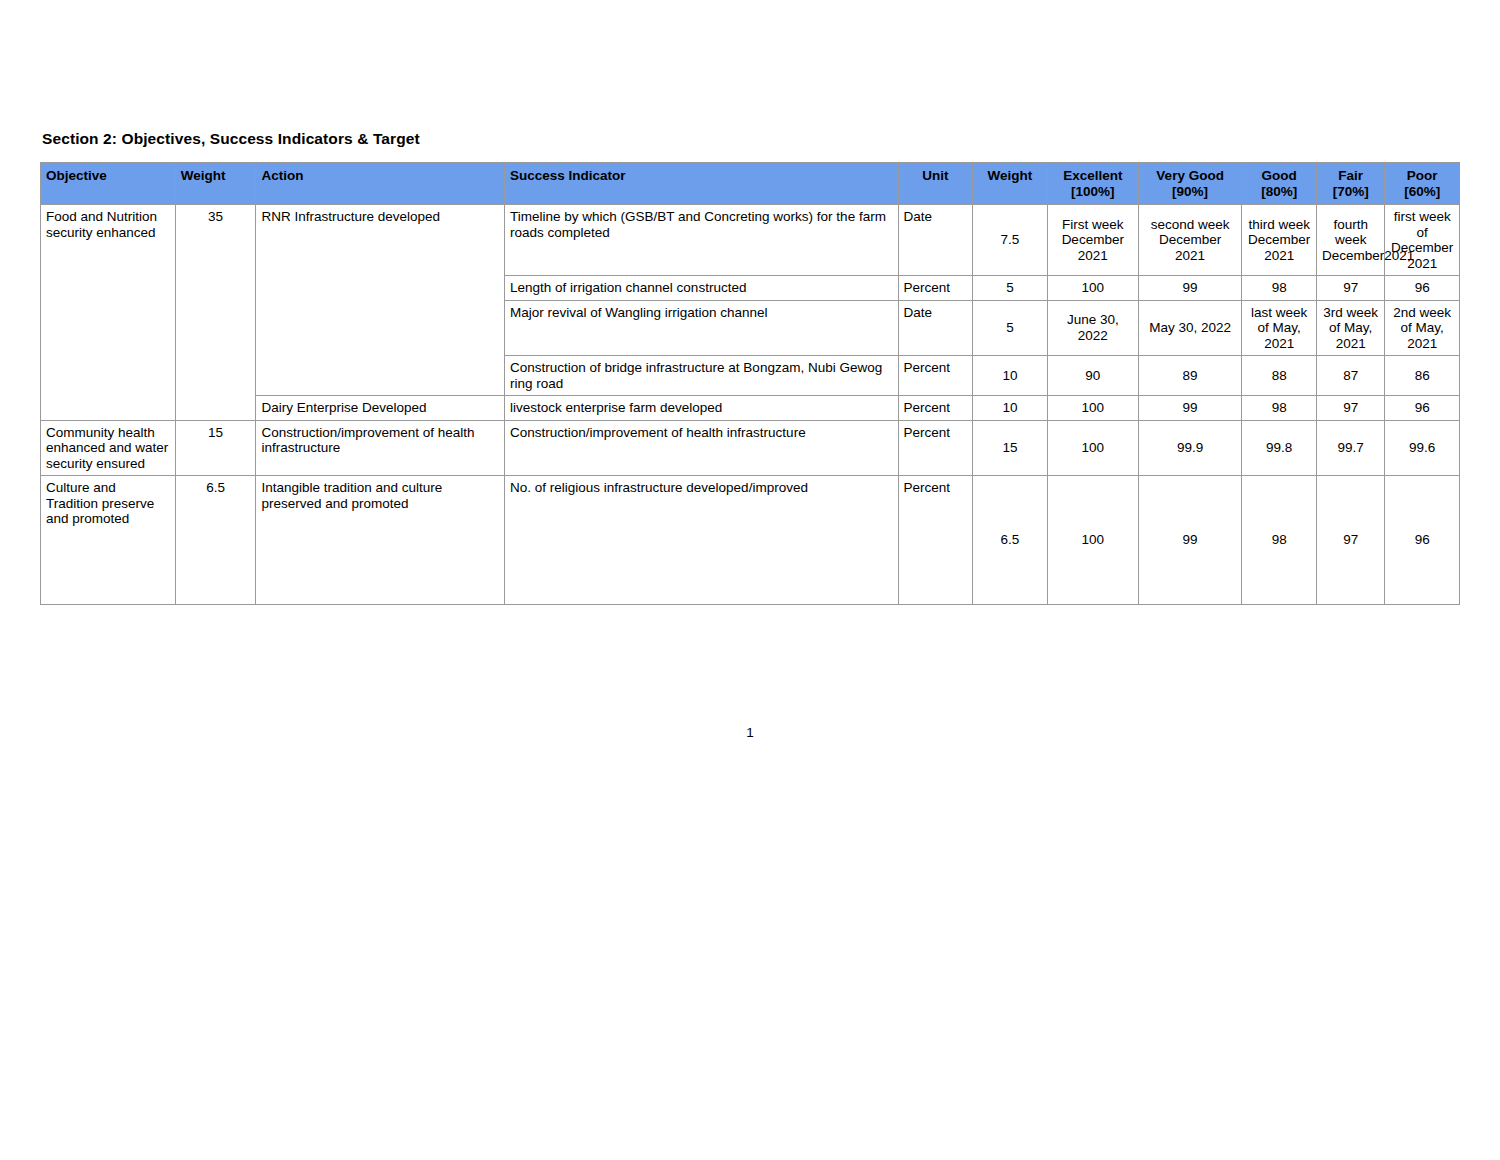Section 2: Objectives, Success Indicators & Target
| Objective | Weight | Action | Success Indicator | Unit | Weight | Excellent [100%] | Very Good [90%] | Good [80%] | Fair [70%] | Poor [60%] |
| --- | --- | --- | --- | --- | --- | --- | --- | --- | --- | --- |
| Food and Nutrition security enhanced | 35 | RNR Infrastructure developed | Timeline by which (GSB/BT and Concreting works) for the farm roads completed | Date | 7.5 | First week December 2021 | second week December 2021 | third week December 2021 | fourth week December2021 | first week of December 2021 |
| Length of irrigation channel constructed | Percent | 5 | 100 | 99 | 98 | 97 | 96 |
| Major revival of Wangling irrigation channel | Date | 5 | June 30, 2022 | May 30, 2022 | last week of May, 2021 | 3rd week of May, 2021 | 2nd week of May, 2021 |
| Construction of bridge infrastructure at Bongzam, Nubi Gewog ring road | Percent | 10 | 90 | 89 | 88 | 87 | 86 |
| Dairy Enterprise Developed | livestock enterprise farm developed | Percent | 10 | 100 | 99 | 98 | 97 | 96 |
| Community health enhanced and water security ensured | 15 | Construction/improvement of health infrastructure | Construction/improvement of health infrastructure | Percent | 15 | 100 | 99.9 | 99.8 | 99.7 | 99.6 |
| Culture and Tradition preserve and promoted | 6.5 | Intangible tradition and culture preserved and promoted | No. of religious infrastructure developed/improved | Percent | 6.5 | 100 | 99 | 98 | 97 | 96 |
1